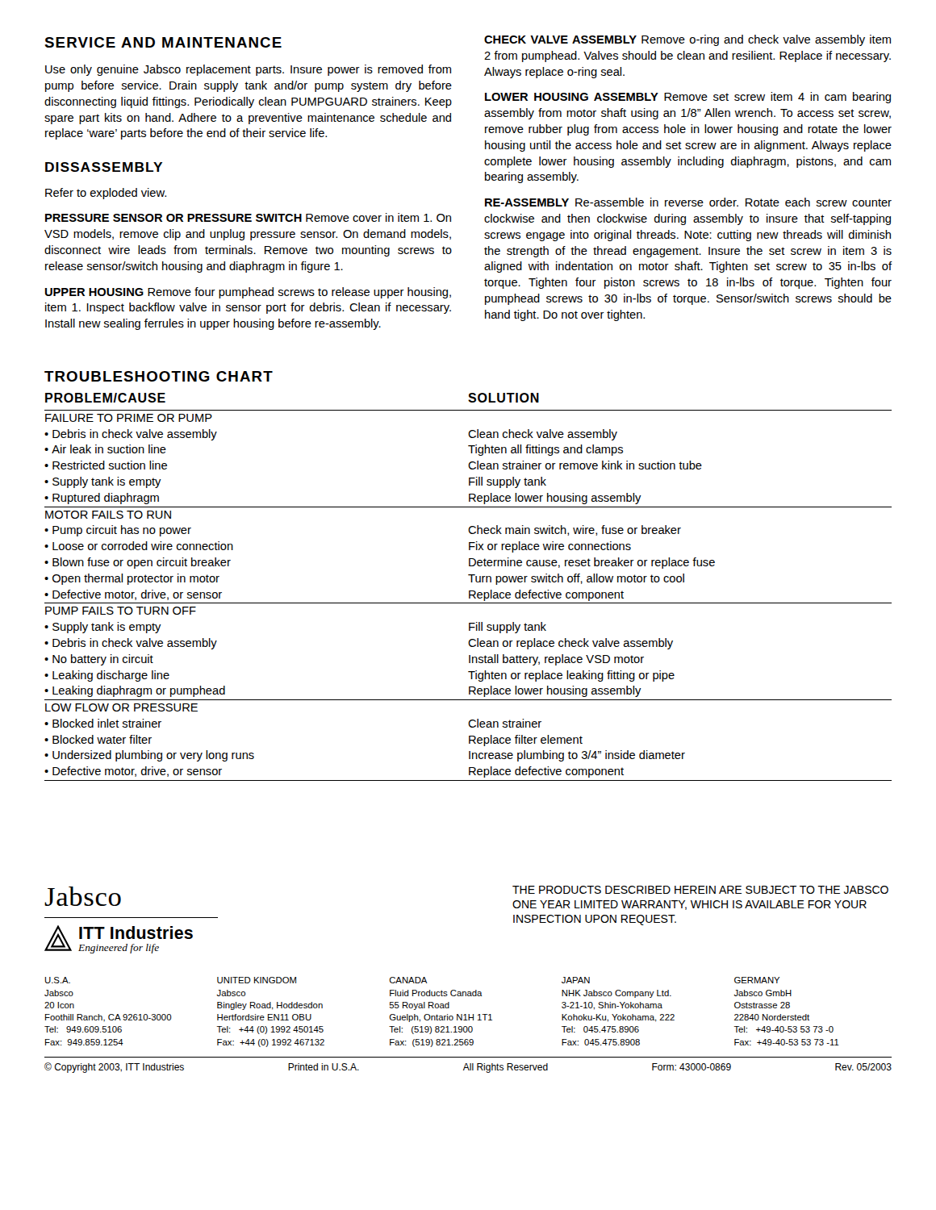SERVICE AND MAINTENANCE
Use only genuine Jabsco replacement parts. Insure power is removed from pump before service. Drain supply tank and/or pump system dry before disconnecting liquid fittings. Periodically clean PUMPGUARD strainers. Keep spare part kits on hand. Adhere to a preventive maintenance schedule and replace ‘ware’ parts before the end of their service life.
DISSASSEMBLY
Refer to exploded view.
PRESSURE SENSOR OR PRESSURE SWITCH Remove cover in item 1. On VSD models, remove clip and unplug pressure sensor. On demand models, disconnect wire leads from terminals. Remove two mounting screws to release sensor/switch housing and diaphragm in figure 1.
UPPER HOUSING Remove four pumphead screws to release upper housing, item 1. Inspect backflow valve in sensor port for debris. Clean if necessary. Install new sealing ferrules in upper housing before re-assembly.
CHECK VALVE ASSEMBLY Remove o-ring and check valve assembly item 2 from pumphead. Valves should be clean and resilient. Replace if necessary. Always replace o-ring seal.
LOWER HOUSING ASSEMBLY Remove set screw item 4 in cam bearing assembly from motor shaft using an 1/8” Allen wrench. To access set screw, remove rubber plug from access hole in lower housing and rotate the lower housing until the access hole and set screw are in alignment. Always replace complete lower housing assembly including diaphragm, pistons, and cam bearing assembly.
RE-ASSEMBLY Re-assemble in reverse order. Rotate each screw counter clockwise and then clockwise during assembly to insure that self-tapping screws engage into original threads. Note: cutting new threads will diminish the strength of the thread engagement. Insure the set screw in item 3 is aligned with indentation on motor shaft. Tighten set screw to 35 in-lbs of torque. Tighten four piston screws to 18 in-lbs of torque. Tighten four pumphead screws to 30 in-lbs of torque. Sensor/switch screws should be hand tight. Do not over tighten.
TROUBLESHOOTING CHART
| PROBLEM/CAUSE | SOLUTION |
| --- | --- |
| FAILURE TO PRIME OR PUMP Debris in check valve assembly Air leak in suction line Restricted suction line Supply tank is empty Ruptured diaphragm | Clean check valve assembly Tighten all fittings and clamps Clean strainer or remove kink in suction tube Fill supply tank Replace lower housing assembly |
| MOTOR FAILS TO RUN Pump circuit has no power Loose or corroded wire connection Blown fuse or open circuit breaker Open thermal protector in motor Defective motor, drive, or sensor | Check main switch, wire, fuse or breaker Fix or replace wire connections Determine cause, reset breaker or replace fuse Turn power switch off, allow motor to cool Replace defective component |
| PUMP FAILS TO TURN OFF Supply tank is empty Debris in check valve assembly No battery in circuit Leaking discharge line Leaking diaphragm or pumphead | Fill supply tank Clean or replace check valve assembly Install battery, replace VSD motor Tighten or replace leaking fitting or pipe Replace lower housing assembly |
| LOW FLOW OR PRESSURE Blocked inlet strainer Blocked water filter Undersized plumbing or very long runs Defective motor, drive, or sensor | Clean strainer Replace filter element Increase plumbing to 3/4” inside diameter Replace defective component |
Jabsco
ITT Industries
Engineered for life
THE PRODUCTS DESCRIBED HEREIN ARE SUBJECT TO THE JABSCO ONE YEAR LIMITED WARRANTY, WHICH IS AVAILABLE FOR YOUR INSPECTION UPON REQUEST.
U.S.A.
Jabsco
20 Icon
Foothill Ranch, CA 92610-3000
Tel: 949.609.5106
Fax: 949.859.1254
UNITED KINGDOM
Jabsco
Bingley Road, Hoddesdon
Hertfordsire EN11 OBU
Tel: +44 (0) 1992 450145
Fax: +44 (0) 1992 467132
CANADA
Fluid Products Canada
55 Royal Road
Guelph, Ontario N1H 1T1
Tel: (519) 821.1900
Fax: (519) 821.2569
JAPAN
NHK Jabsco Company Ltd.
3-21-10, Shin-Yokohama
Kohoku-Ku, Yokohama, 222
Tel: 045.475.8906
Fax: 045.475.8908
GERMANY
Jabsco GmbH
Oststrasse 28
22840 Norderstedt
Tel: +49-40-53 53 73 -0
Fax: +49-40-53 53 73 -11
© Copyright 2003, ITT Industries Printed in U.S.A. All Rights Reserved Form: 43000-0869 Rev. 05/2003